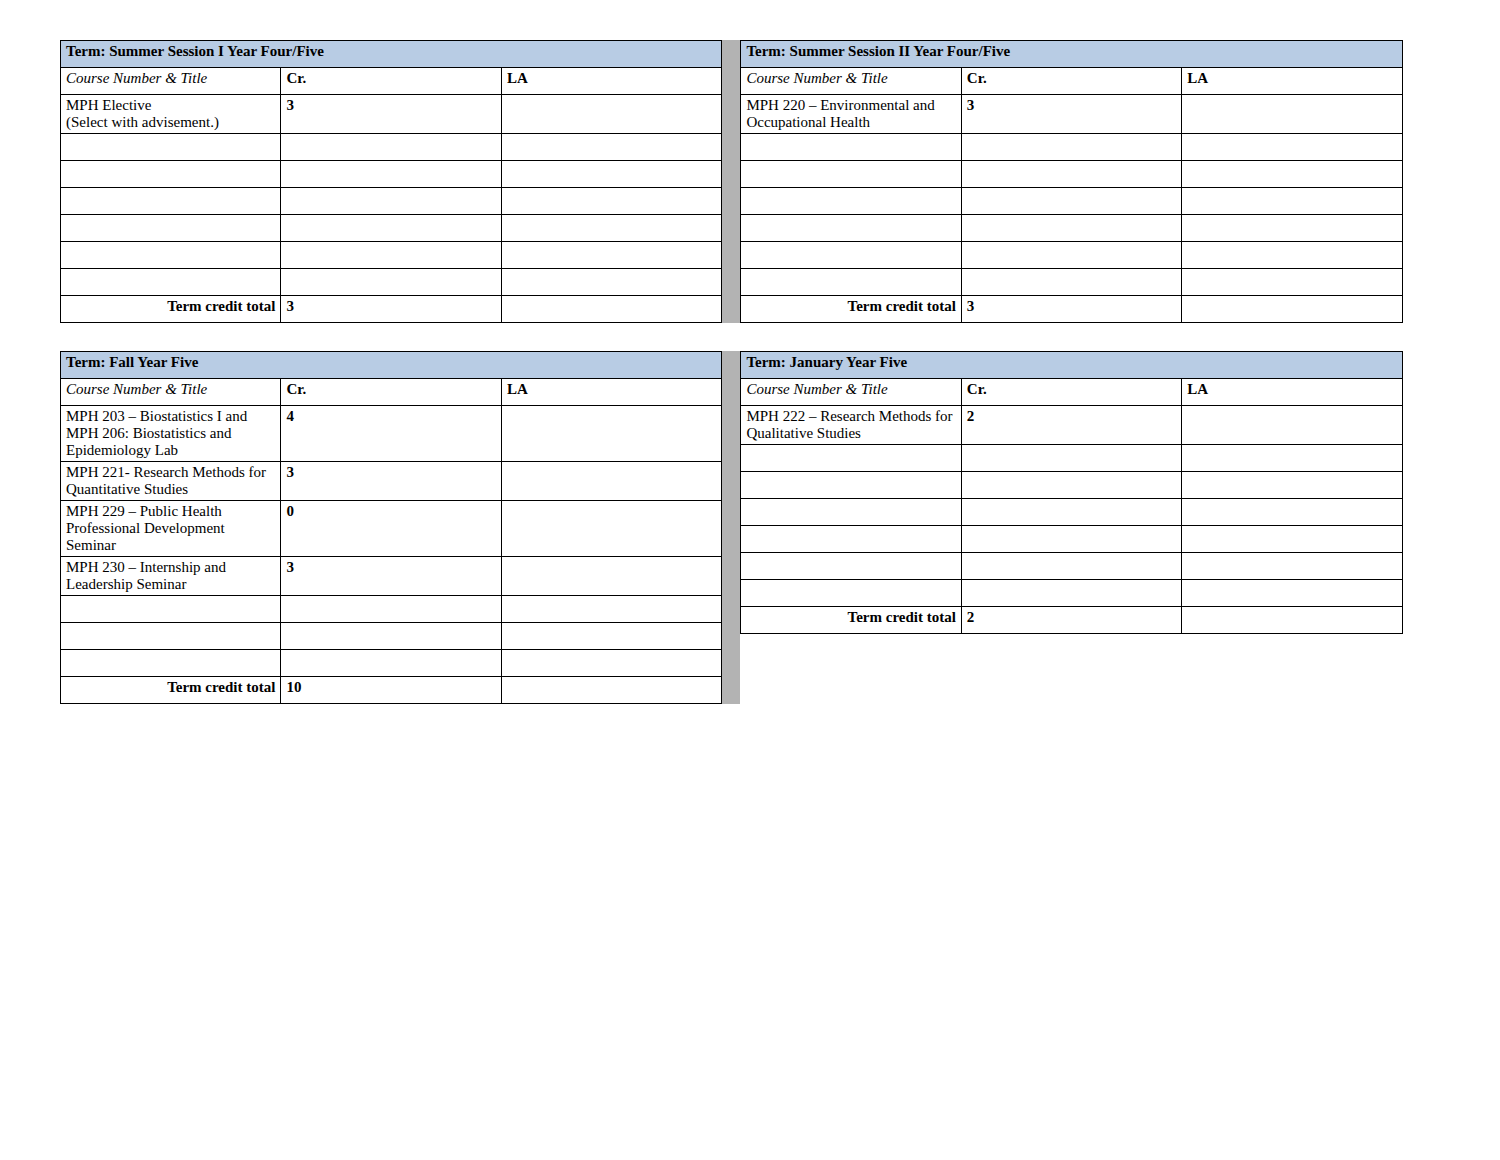| Term: Summer Session I Year Four/Five |
| Course Number & Title | Cr. | LA |
| MPH Elective (Select with advisement.) | 3 | |
| Term credit total | 3 | |
| Term: Summer Session II Year Four/Five |
| Course Number & Title | Cr. | LA |
| MPH 220 – Environmental and Occupational Health | 3 | |
| Term credit total | 3 | |
| Term: Fall Year Five |
| Course Number & Title | Cr. | LA |
| MPH 203 – Biostatistics I and MPH 206: Biostatistics and Epidemiology Lab | 4 | |
| MPH 221- Research Methods for Quantitative Studies | 3 | |
| MPH 229 – Public Health Professional Development Seminar | 0 | |
| MPH 230 – Internship and Leadership Seminar | 3 | |
| Term credit total | 10 | |
| Term: January Year Five |
| Course Number & Title | Cr. | LA |
| MPH 222 – Research Methods for Qualitative Studies | 2 | |
| Term credit total | 2 | |